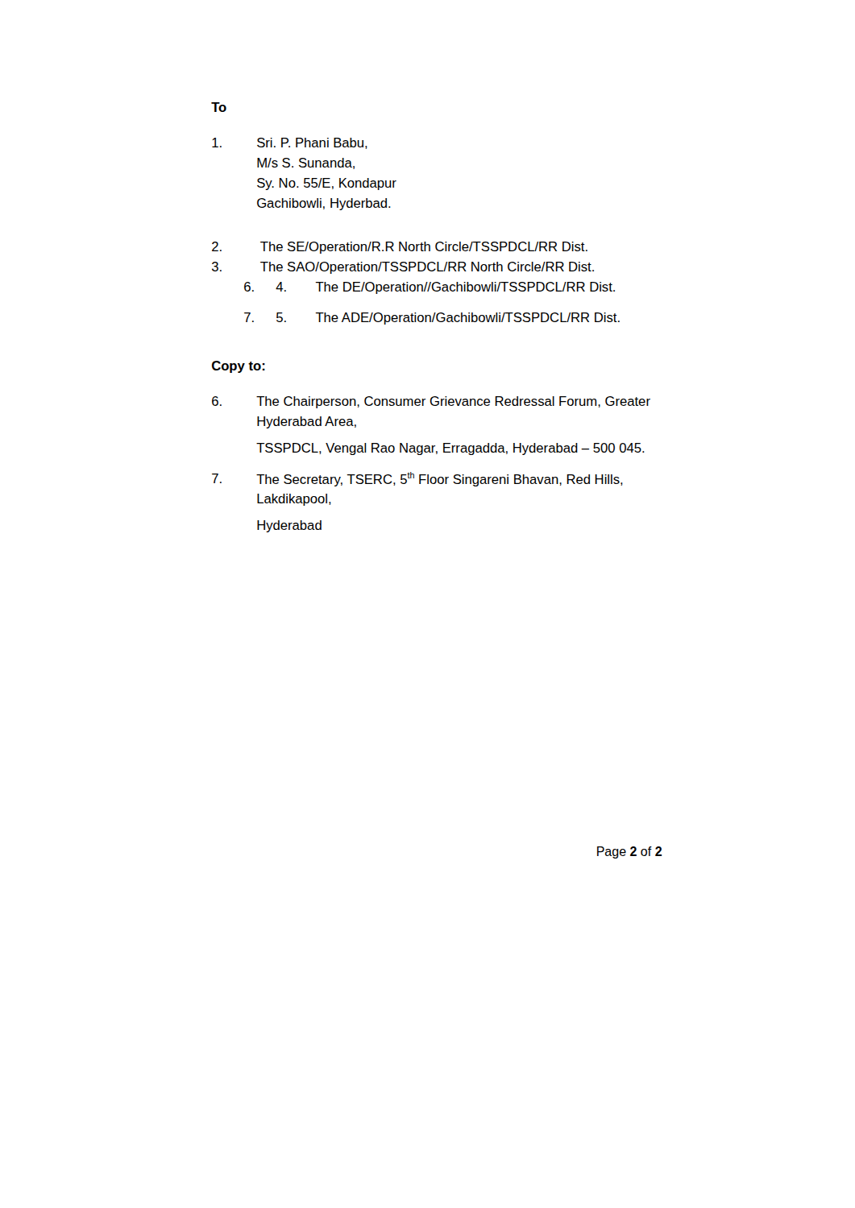To
1.
Sri. P. Phani Babu,
M/s S. Sunanda,
Sy. No. 55/E, Kondapur
Gachibowli, Hyderbad.
2. The SE/Operation/R.R North Circle/TSSPDCL/RR Dist.
3. The SAO/Operation/TSSPDCL/RR North Circle/RR Dist.
6. 4. The DE/Operation//Gachibowli/TSSPDCL/RR Dist.
7. 5. The ADE/Operation/Gachibowli/TSSPDCL/RR Dist.
Copy to:
6. The Chairperson, Consumer Grievance Redressal Forum, Greater Hyderabad Area,
TSSPDCL, Vengal Rao Nagar, Erragadda, Hyderabad – 500 045.
7. The Secretary, TSERC, 5th Floor Singareni Bhavan, Red Hills, Lakdikapool,
Hyderabad
Page 2 of 2